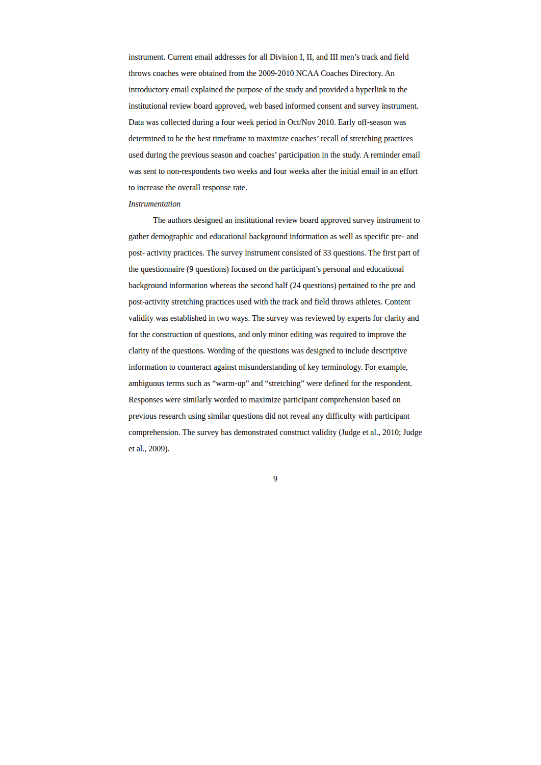instrument. Current email addresses for all Division I, II, and III men’s track and field throws coaches were obtained from the 2009-2010 NCAA Coaches Directory. An introductory email explained the purpose of the study and provided a hyperlink to the institutional review board approved, web based informed consent and survey instrument. Data was collected during a four week period in Oct/Nov 2010. Early off-season was determined to be the best timeframe to maximize coaches’ recall of stretching practices used during the previous season and coaches’ participation in the study. A reminder email was sent to non-respondents two weeks and four weeks after the initial email in an effort to increase the overall response rate.
Instrumentation
The authors designed an institutional review board approved survey instrument to gather demographic and educational background information as well as specific pre- and post- activity practices. The survey instrument consisted of 33 questions. The first part of the questionnaire (9 questions) focused on the participant’s personal and educational background information whereas the second half (24 questions) pertained to the pre and post-activity stretching practices used with the track and field throws athletes. Content validity was established in two ways. The survey was reviewed by experts for clarity and for the construction of questions, and only minor editing was required to improve the clarity of the questions. Wording of the questions was designed to include descriptive information to counteract against misunderstanding of key terminology. For example, ambiguous terms such as “warm-up” and “stretching” were defined for the respondent. Responses were similarly worded to maximize participant comprehension based on previous research using similar questions did not reveal any difficulty with participant comprehension. The survey has demonstrated construct validity (Judge et al., 2010; Judge et al., 2009).
9